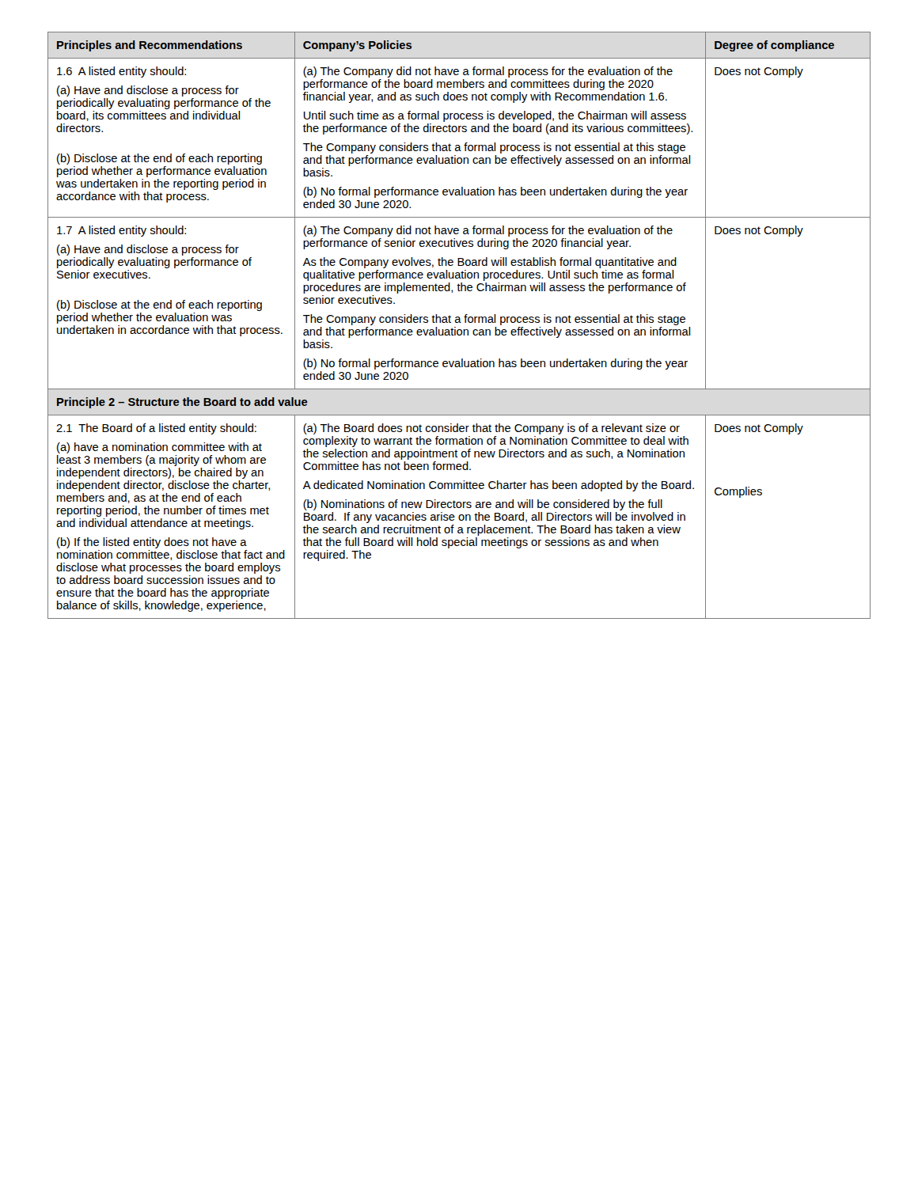| Principles and Recommendations | Company’s Policies | Degree of compliance |
| --- | --- | --- |
| 1.6 A listed entity should: (a) Have and disclose a process for periodically evaluating performance of the board, its committees and individual directors. (b) Disclose at the end of each reporting period whether a performance evaluation was undertaken in the reporting period in accordance with that process. | (a) The Company did not have a formal process for the evaluation of the performance of the board members and committees during the 2020 financial year, and as such does not comply with Recommendation 1.6. Until such time as a formal process is developed, the Chairman will assess the performance of the directors and the board (and its various committees). The Company considers that a formal process is not essential at this stage and that performance evaluation can be effectively assessed on an informal basis. (b) No formal performance evaluation has been undertaken during the year ended 30 June 2020. | Does not Comply |
| 1.7 A listed entity should: (a) Have and disclose a process for periodically evaluating performance of Senior executives. (b) Disclose at the end of each reporting period whether the evaluation was undertaken in accordance with that process. | (a) The Company did not have a formal process for the evaluation of the performance of senior executives during the 2020 financial year. As the Company evolves, the Board will establish formal quantitative and qualitative performance evaluation procedures. Until such time as formal procedures are implemented, the Chairman will assess the performance of senior executives. The Company considers that a formal process is not essential at this stage and that performance evaluation can be effectively assessed on an informal basis. (b) No formal performance evaluation has been undertaken during the year ended 30 June 2020 | Does not Comply |
| Principle 2 – Structure the Board to add value |
| 2.1 The Board of a listed entity should: (a) have a nomination committee with at least 3 members (a majority of whom are independent directors), be chaired by an independent director, disclose the charter, members and, as at the end of each reporting period, the number of times met and individual attendance at meetings. (b) If the listed entity does not have a nomination committee, disclose that fact and disclose what processes the board employs to address board succession issues and to ensure that the board has the appropriate balance of skills, knowledge, experience, | (a) The Board does not consider that the Company is of a relevant size or complexity to warrant the formation of a Nomination Committee to deal with the selection and appointment of new Directors and as such, a Nomination Committee has not been formed. A dedicated Nomination Committee Charter has been adopted by the Board. (b) Nominations of new Directors are and will be considered by the full Board. If any vacancies arise on the Board, all Directors will be involved in the search and recruitment of a replacement. The Board has taken a view that the full Board will hold special meetings or sessions as and when required. The | Does not Comply Complies |